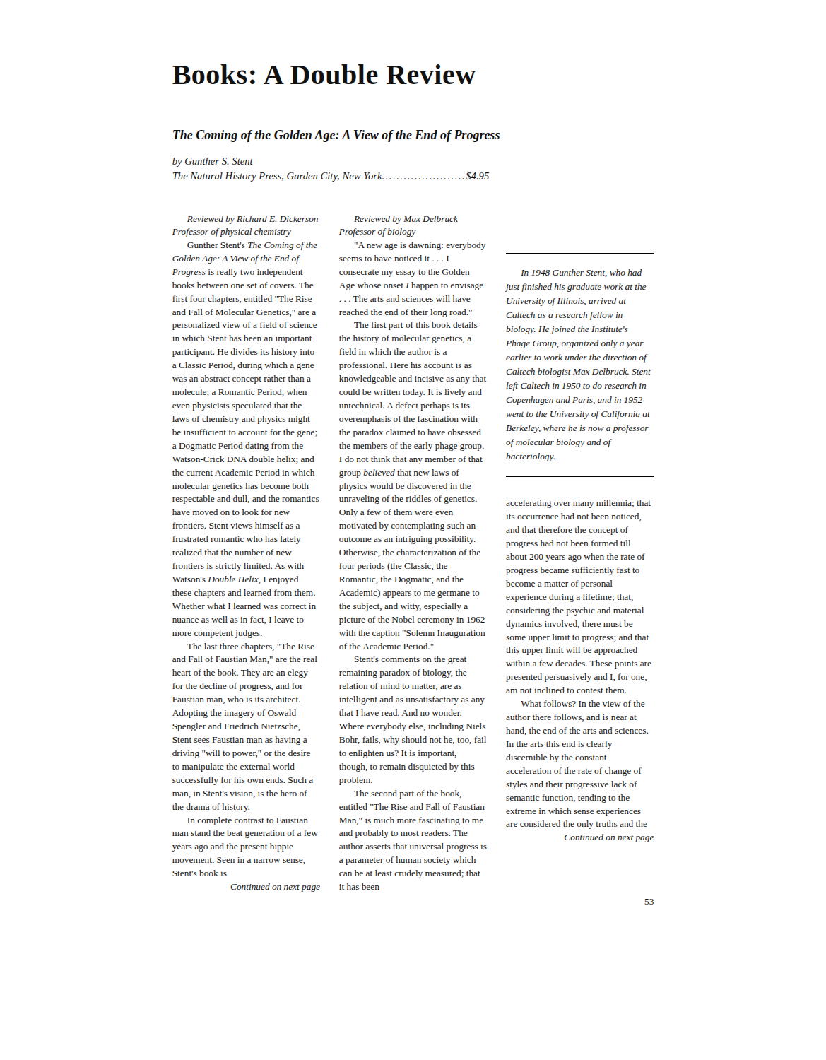Books: A Double Review
The Coming of the Golden Age: A View of the End of Progress
by Gunther S. Stent The Natural History Press, Garden City, New York.......................$4.95
Reviewed by Richard E. Dickerson
Professor of physical chemistry
Gunther Stent's The Coming of the Golden Age: A View of the End of Progress is really two independent books between one set of covers. The first four chapters, entitled "The Rise and Fall of Molecular Genetics," are a personalized view of a field of science in which Stent has been an important participant. He divides its history into a Classic Period, during which a gene was an abstract concept rather than a molecule; a Romantic Period, when even physicists speculated that the laws of chemistry and physics might be insufficient to account for the gene; a Dogmatic Period dating from the Watson-Crick DNA double helix; and the current Academic Period in which molecular genetics has become both respectable and dull, and the romantics have moved on to look for new frontiers. Stent views himself as a frustrated romantic who has lately realized that the number of new frontiers is strictly limited. As with Watson's Double Helix, I enjoyed these chapters and learned from them. Whether what I learned was correct in nuance as well as in fact, I leave to more competent judges.
The last three chapters, "The Rise and Fall of Faustian Man," are the real heart of the book. They are an elegy for the decline of progress, and for Faustian man, who is its architect. Adopting the imagery of Oswald Spengler and Friedrich Nietzsche, Stent sees Faustian man as having a driving "will to power," or the desire to manipulate the external world successfully for his own ends. Such a man, in Stent's vision, is the hero of the drama of history.
In complete contrast to Faustian man stand the beat generation of a few years ago and the present hippie movement. Seen in a narrow sense, Stent's book is
Continued on next page
Reviewed by Max Delbruck
Professor of biology
"A new age is dawning: everybody seems to have noticed it . . . I consecrate my essay to the Golden Age whose onset I happen to envisage . . . The arts and sciences will have reached the end of their long road."
The first part of this book details the history of molecular genetics, a field in which the author is a professional. Here his account is as knowledgeable and incisive as any that could be written today. It is lively and untechnical. A defect perhaps is its overemphasis of the fascination with the paradox claimed to have obsessed the members of the early phage group. I do not think that any member of that group believed that new laws of physics would be discovered in the unraveling of the riddles of genetics. Only a few of them were even motivated by contemplating such an outcome as an intriguing possibility. Otherwise, the characterization of the four periods (the Classic, the Romantic, the Dogmatic, and the Academic) appears to me germane to the subject, and witty, especially a picture of the Nobel ceremony in 1962 with the caption "Solemn Inauguration of the Academic Period."
Stent's comments on the great remaining paradox of biology, the relation of mind to matter, are as intelligent and as unsatisfactory as any that I have read. And no wonder. Where everybody else, including Niels Bohr, fails, why should not he, too, fail to enlighten us? It is important, though, to remain disquieted by this problem.
The second part of the book, entitled "The Rise and Fall of Faustian Man," is much more fascinating to me and probably to most readers. The author asserts that universal progress is a parameter of human society which can be at least crudely measured; that it has been
In 1948 Gunther Stent, who had just finished his graduate work at the University of Illinois, arrived at Caltech as a research fellow in biology. He joined the Institute's Phage Group, organized only a year earlier to work under the direction of Caltech biologist Max Delbruck. Stent left Caltech in 1950 to do research in Copenhagen and Paris, and in 1952 went to the University of California at Berkeley, where he is now a professor of molecular biology and of bacteriology.
accelerating over many millennia; that its occurrence had not been noticed, and that therefore the concept of progress had not been formed till about 200 years ago when the rate of progress became sufficiently fast to become a matter of personal experience during a lifetime; that, considering the psychic and material dynamics involved, there must be some upper limit to progress; and that this upper limit will be approached within a few decades. These points are presented persuasively and I, for one, am not inclined to contest them.
What follows? In the view of the author there follows, and is near at hand, the end of the arts and sciences. In the arts this end is clearly discernible by the constant acceleration of the rate of change of styles and their progressive lack of semantic function, tending to the extreme in which sense experiences are considered the only truths and the
Continued on next page
53